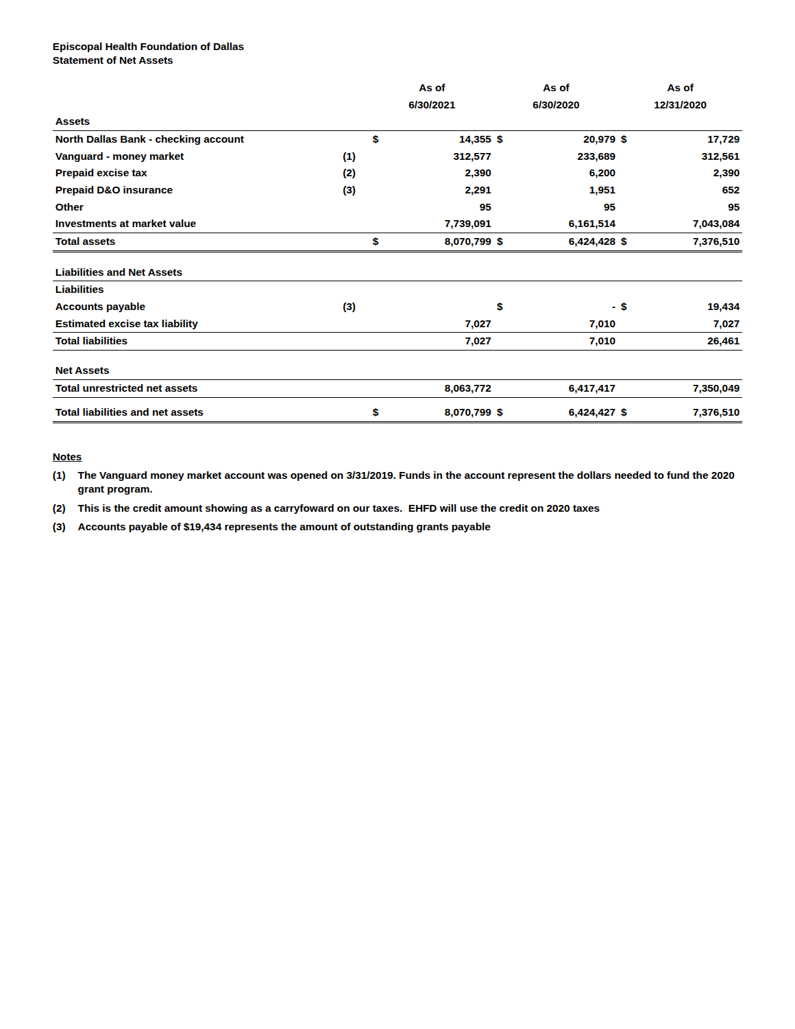Episcopal Health Foundation of Dallas
Statement of Net Assets
| | | As of | As of | As of |
| | | 6/30/2021 | 6/30/2020 | 12/31/2020 |
| Assets | | | | | | | |
| North Dallas Bank - checking account | | $ | 14,355 | $ | 20,979 | $ | 17,729 |
| Vanguard - money market | (1) | | 312,577 | | 233,689 | | 312,561 |
| Prepaid excise tax | (2) | | 2,390 | | 6,200 | | 2,390 |
| Prepaid D&O insurance | (3) | | 2,291 | | 1,951 | | 652 |
| Other | | | 95 | | 95 | | 95 |
| Investments at market value | | | 7,739,091 | | 6,161,514 | | 7,043,084 |
| Total assets | | $ | 8,070,799 | $ | 6,424,428 | $ | 7,376,510 |
| Liabilities and Net Assets | | | | | | | |
| Liabilities | | | | | | | |
| Accounts payable | (3) | | | $ | - | $ | 19,434 |
| Estimated excise tax liability | | | 7,027 | | 7,010 | | 7,027 |
| Total liabilities | | | 7,027 | | 7,010 | | 26,461 |
| Net Assets | | | | | | | |
| Total unrestricted net assets | | | 8,063,772 | | 6,417,417 | | 7,350,049 |
| Total liabilities and net assets | | $ | 8,070,799 | $ | 6,424,427 | $ | 7,376,510 |
Notes
(1) The Vanguard money market account was opened on 3/31/2019. Funds in the account represent the dollars needed to fund the 2020 grant program.
(2) This is the credit amount showing as a carryfoward on our taxes. EHFD will use the credit on 2020 taxes
(3) Accounts payable of $19,434 represents the amount of outstanding grants payable